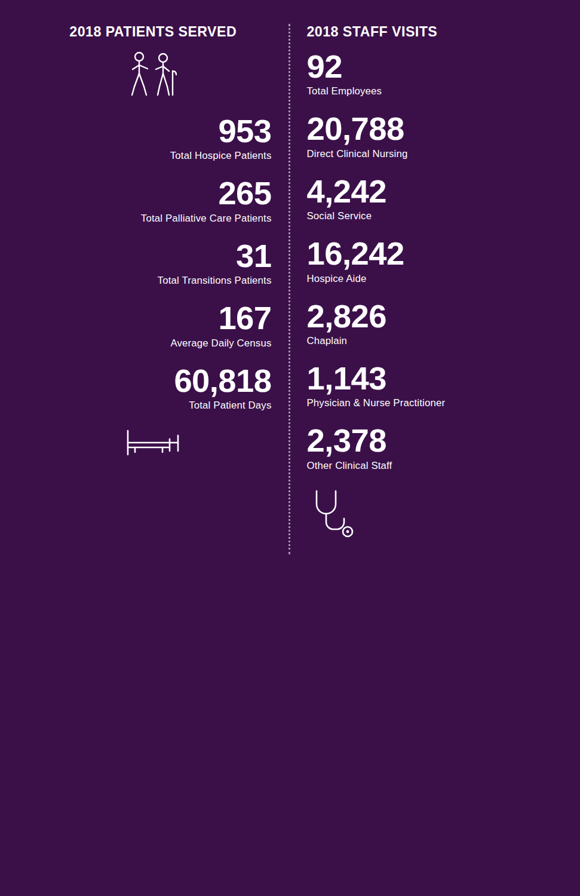2018 Patients Served
953 Total Hospice Patients
265 Total Palliative Care Patients
31 Total Transitions Patients
167 Average Daily Census
60,818 Total Patient Days
2018 Staff Visits
92 Total Employees
20,788 Direct Clinical Nursing
4,242 Social Service
16,242 Hospice Aide
2,826 Chaplain
1,143 Physician & Nurse Practitioner
2,378 Other Clinical Staff